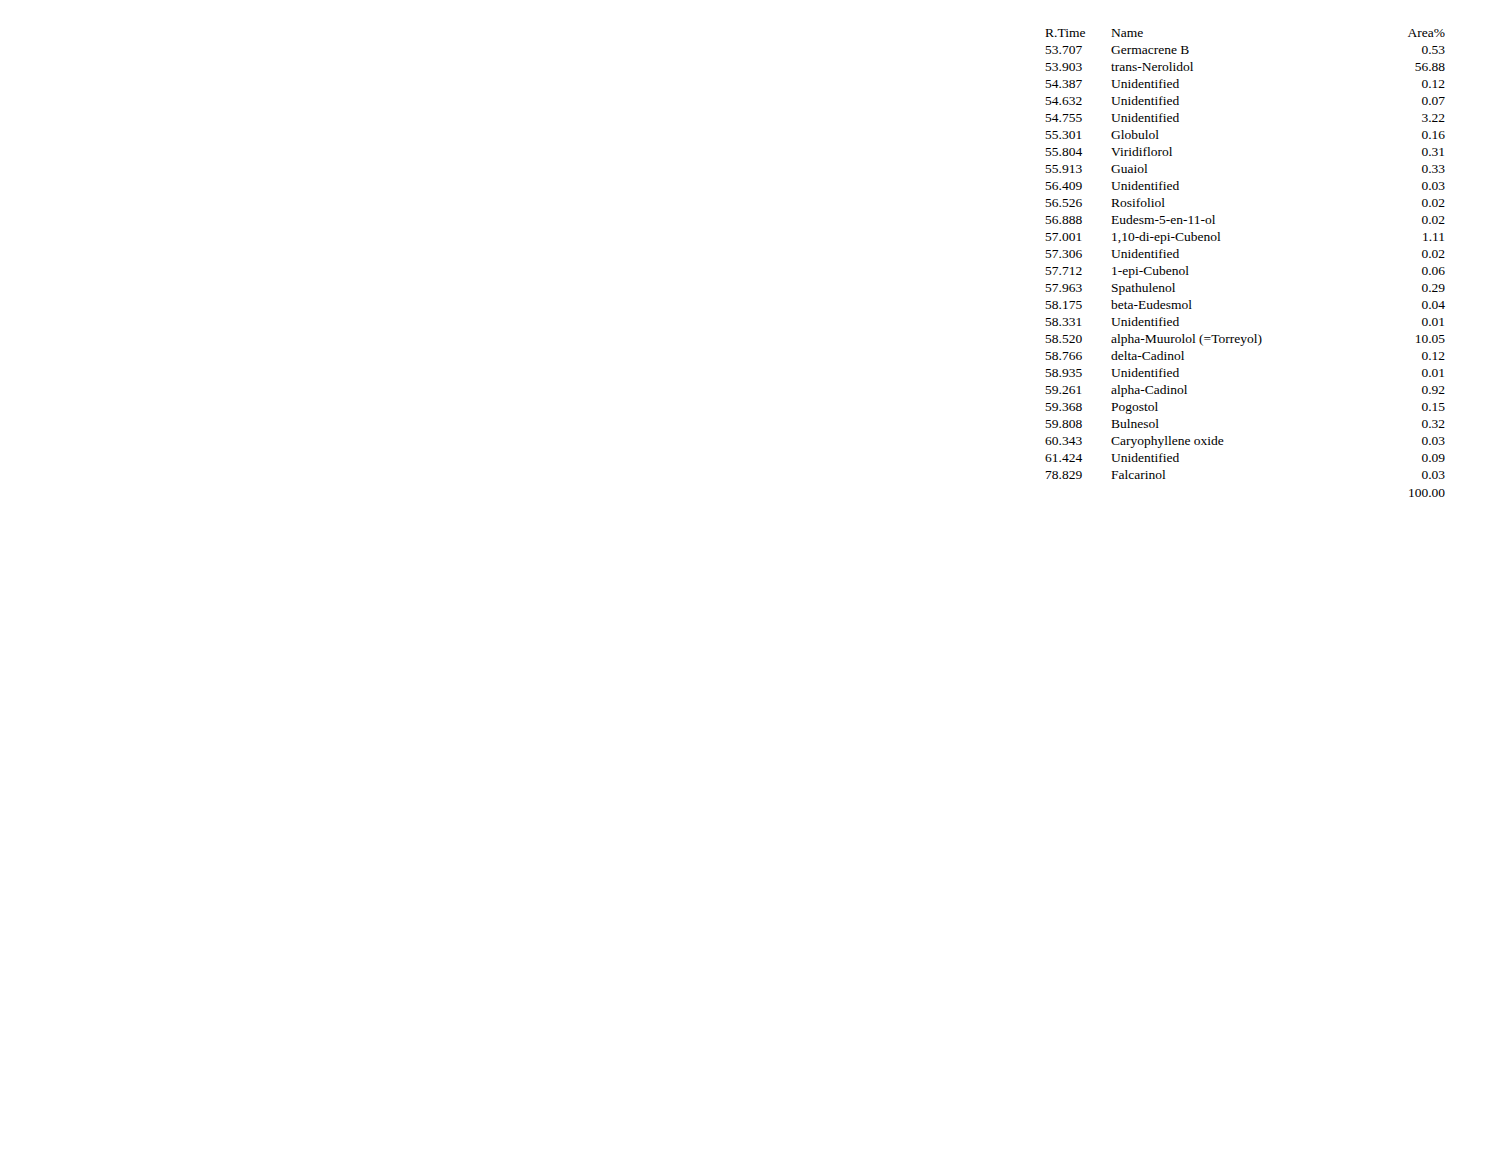| R.Time | Name | Area% |
| --- | --- | --- |
| 53.707 | Germacrene B | 0.53 |
| 53.903 | trans-Nerolidol | 56.88 |
| 54.387 | Unidentified | 0.12 |
| 54.632 | Unidentified | 0.07 |
| 54.755 | Unidentified | 3.22 |
| 55.301 | Globulol | 0.16 |
| 55.804 | Viridiflorol | 0.31 |
| 55.913 | Guaiol | 0.33 |
| 56.409 | Unidentified | 0.03 |
| 56.526 | Rosifoliol | 0.02 |
| 56.888 | Eudesm-5-en-11-ol | 0.02 |
| 57.001 | 1,10-di-epi-Cubenol | 1.11 |
| 57.306 | Unidentified | 0.02 |
| 57.712 | 1-epi-Cubenol | 0.06 |
| 57.963 | Spathulenol | 0.29 |
| 58.175 | beta-Eudesmol | 0.04 |
| 58.331 | Unidentified | 0.01 |
| 58.520 | alpha-Muurolol (=Torreyol) | 10.05 |
| 58.766 | delta-Cadinol | 0.12 |
| 58.935 | Unidentified | 0.01 |
| 59.261 | alpha-Cadinol | 0.92 |
| 59.368 | Pogostol | 0.15 |
| 59.808 | Bulnesol | 0.32 |
| 60.343 | Caryophyllene oxide | 0.03 |
| 61.424 | Unidentified | 0.09 |
| 78.829 | Falcarinol | 0.03 |
| 100.00 |